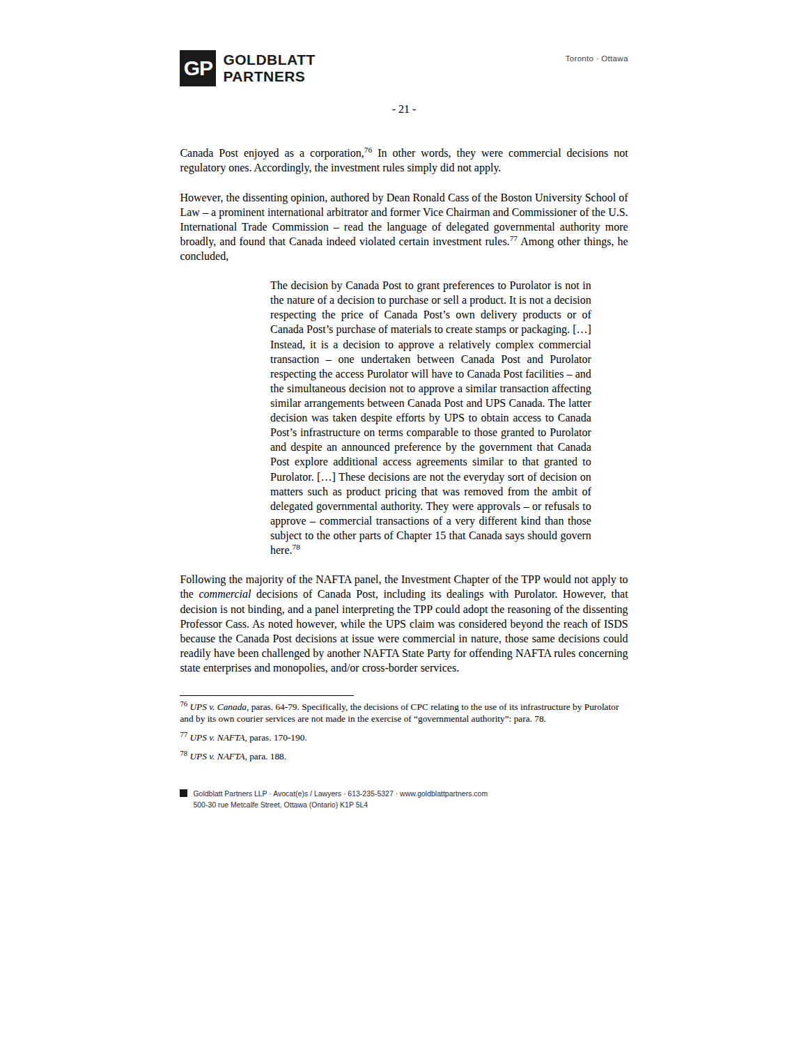GP
GOLDBLATT
PARTNERS
Toronto · Ottawa
- 21 -
Canada Post enjoyed as a corporation,76 In other words, they were commercial decisions not regulatory ones. Accordingly, the investment rules simply did not apply.
However, the dissenting opinion, authored by Dean Ronald Cass of the Boston University School of Law – a prominent international arbitrator and former Vice Chairman and Commissioner of the U.S. International Trade Commission – read the language of delegated governmental authority more broadly, and found that Canada indeed violated certain investment rules.77 Among other things, he concluded,
The decision by Canada Post to grant preferences to Purolator is not in the nature of a decision to purchase or sell a product. It is not a decision respecting the price of Canada Post’s own delivery products or of Canada Post’s purchase of materials to create stamps or packaging. […] Instead, it is a decision to approve a relatively complex commercial transaction – one undertaken between Canada Post and Purolator respecting the access Purolator will have to Canada Post facilities – and the simultaneous decision not to approve a similar transaction affecting similar arrangements between Canada Post and UPS Canada. The latter decision was taken despite efforts by UPS to obtain access to Canada Post’s infrastructure on terms comparable to those granted to Purolator and despite an announced preference by the government that Canada Post explore additional access agreements similar to that granted to Purolator. […] These decisions are not the everyday sort of decision on matters such as product pricing that was removed from the ambit of delegated governmental authority. They were approvals – or refusals to approve – commercial transactions of a very different kind than those subject to the other parts of Chapter 15 that Canada says should govern here.78
Following the majority of the NAFTA panel, the Investment Chapter of the TPP would not apply to the commercial decisions of Canada Post, including its dealings with Purolator. However, that decision is not binding, and a panel interpreting the TPP could adopt the reasoning of the dissenting Professor Cass. As noted however, while the UPS claim was considered beyond the reach of ISDS because the Canada Post decisions at issue were commercial in nature, those same decisions could readily have been challenged by another NAFTA State Party for offending NAFTA rules concerning state enterprises and monopolies, and/or cross-border services.
76 UPS v. Canada, paras. 64-79. Specifically, the decisions of CPC relating to the use of its infrastructure by Purolator and by its own courier services are not made in the exercise of “governmental authority”: para. 78.
77 UPS v. NAFTA, paras. 170-190.
78 UPS v. NAFTA, para. 188.
Goldblatt Partners LLP · Avocat(e)s / Lawyers · 613-235-5327 · www.goldblattpartners.com
500-30 rue Metcalfe Street, Ottawa (Ontario) K1P 5L4